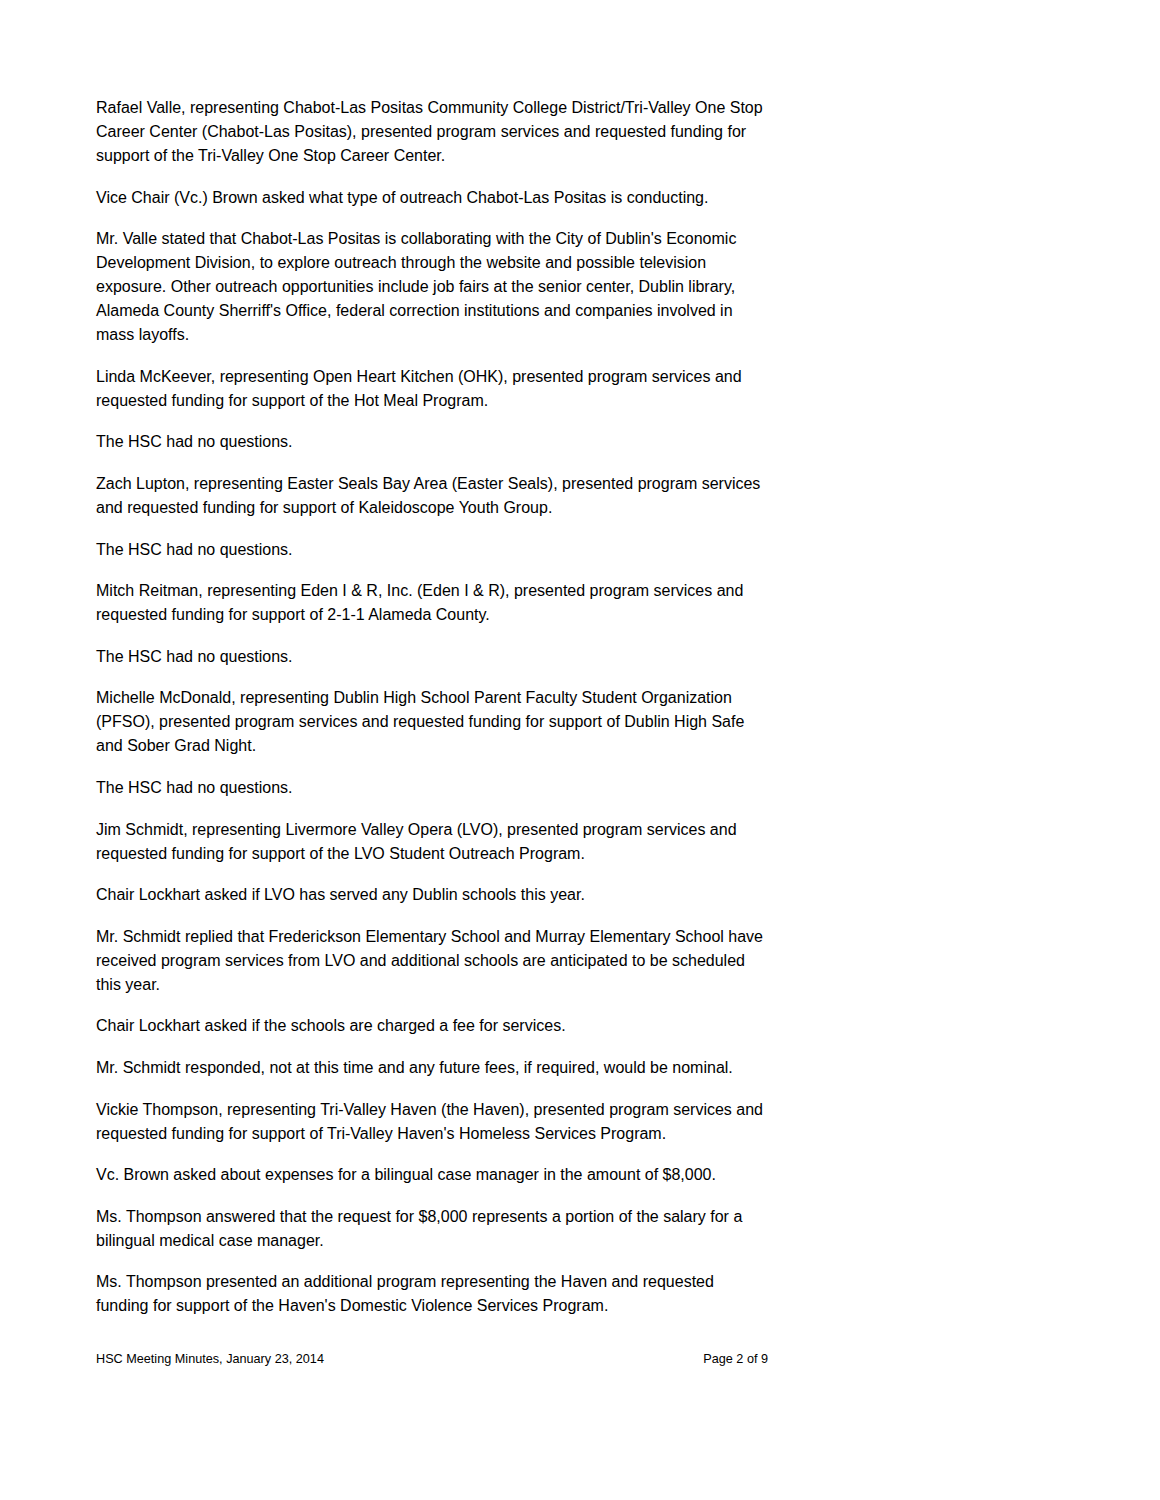Rafael Valle, representing Chabot-Las Positas Community College District/Tri-Valley One Stop Career Center (Chabot-Las Positas), presented program services and requested funding for support of the Tri-Valley One Stop Career Center.
Vice Chair (Vc.) Brown asked what type of outreach Chabot-Las Positas is conducting.
Mr. Valle stated that Chabot-Las Positas is collaborating with the City of Dublin's Economic Development Division, to explore outreach through the website and possible television exposure. Other outreach opportunities include job fairs at the senior center, Dublin library, Alameda County Sherriff's Office, federal correction institutions and companies involved in mass layoffs.
Linda McKeever, representing Open Heart Kitchen (OHK), presented program services and requested funding for support of the Hot Meal Program.
The HSC had no questions.
Zach Lupton, representing Easter Seals Bay Area (Easter Seals), presented program services and requested funding for support of Kaleidoscope Youth Group.
The HSC had no questions.
Mitch Reitman, representing Eden I & R, Inc. (Eden I & R), presented program services and requested funding for support of 2-1-1 Alameda County.
The HSC had no questions.
Michelle McDonald, representing Dublin High School Parent Faculty Student Organization (PFSO), presented program services and requested funding for support of Dublin High Safe and Sober Grad Night.
The HSC had no questions.
Jim Schmidt, representing Livermore Valley Opera (LVO), presented program services and requested funding for support of the LVO Student Outreach Program.
Chair Lockhart asked if LVO has served any Dublin schools this year.
Mr. Schmidt replied that Frederickson Elementary School and Murray Elementary School have received program services from LVO and additional schools are anticipated to be scheduled this year.
Chair Lockhart asked if the schools are charged a fee for services.
Mr. Schmidt responded, not at this time and any future fees, if required, would be nominal.
Vickie Thompson, representing Tri-Valley Haven (the Haven), presented program services and requested funding for support of Tri-Valley Haven's Homeless Services Program.
Vc. Brown asked about expenses for a bilingual case manager in the amount of $8,000.
Ms. Thompson answered that the request for $8,000 represents a portion of the salary for a bilingual medical case manager.
Ms. Thompson presented an additional program representing the Haven and requested funding for support of the Haven's Domestic Violence Services Program.
HSC Meeting Minutes, January 23, 2014 Page 2 of 9